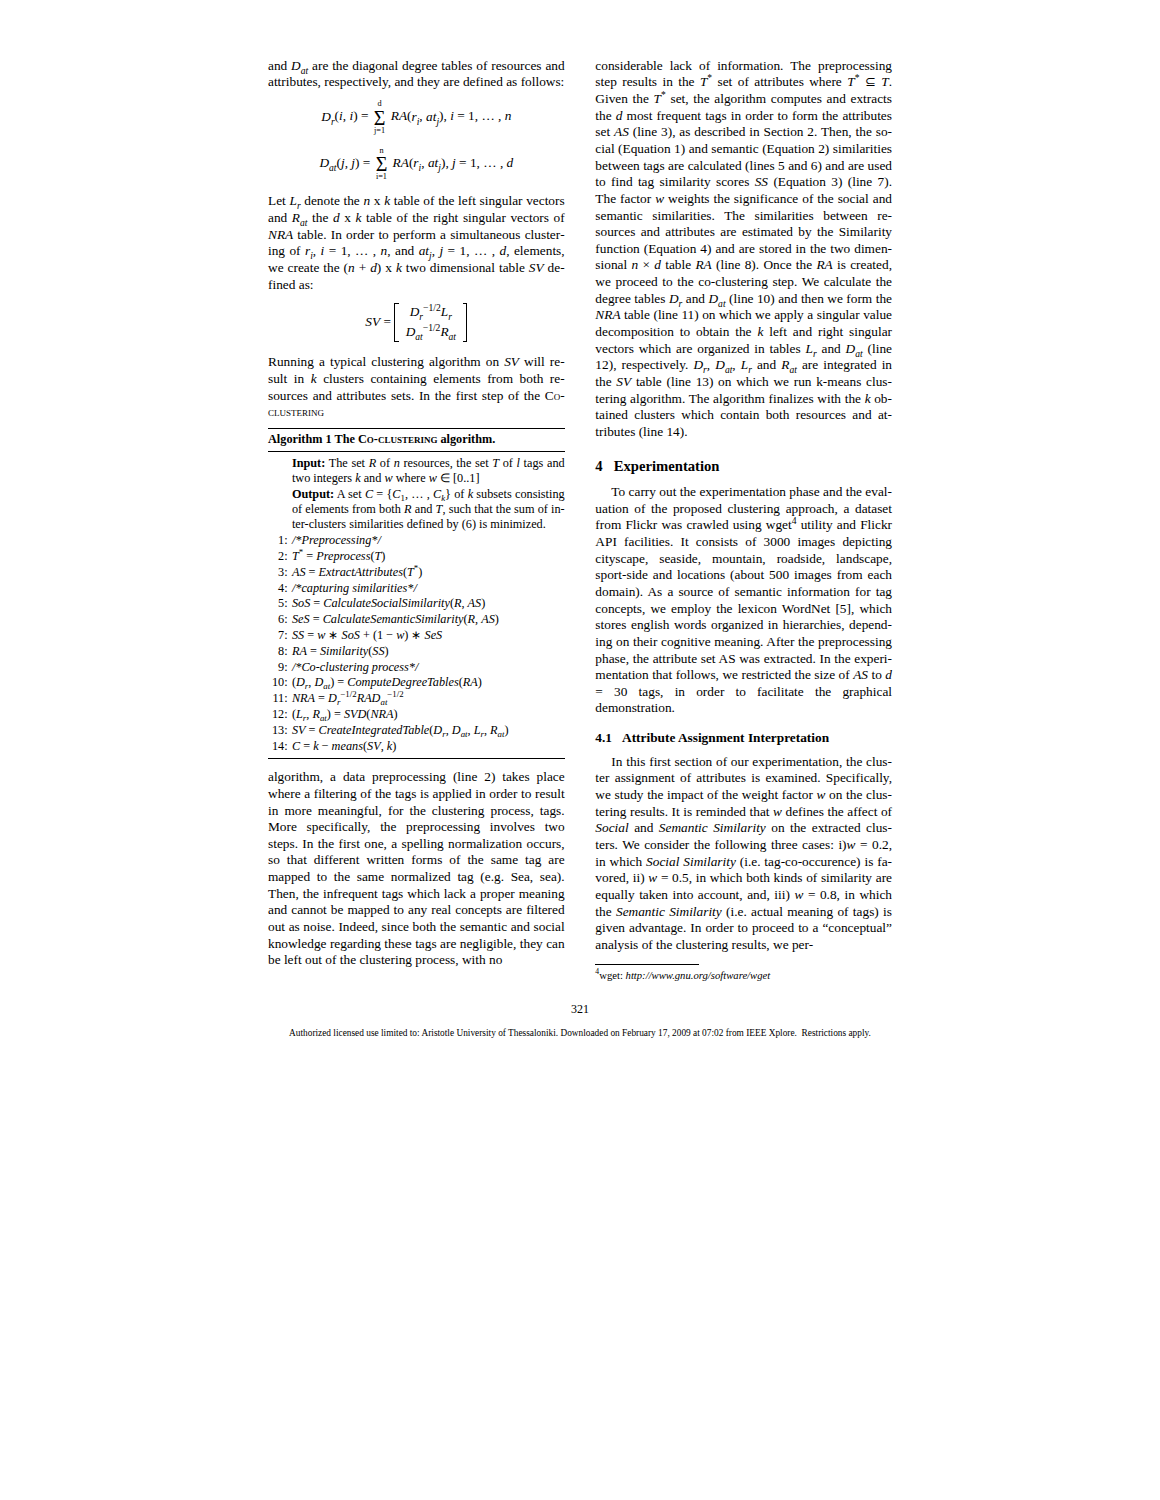and Dat are the diagonal degree tables of resources and attributes, respectively, and they are defined as follows:
Dr(i, i) = dΣj=1 RA(ri, atj), i = 1, … , n
Dat(j, j) = nΣi=1 RA(ri, atj), j = 1, … , d
Let Lr denote the n x k table of the left singular vectors and Rat the d x k table of the right singular vectors of NRA table. In order to perform a simultaneous clustering of ri, i = 1, … , n, and atj, j = 1, … , d, elements, we create the (n + d) x k two dimensional table SV defined as:
SV =
| D r −1/2 L r |
| D at −1/2 R at |
Running a typical clustering algorithm on SV will result in k clusters containing elements from both resources and attributes sets. In the first step of the Co-clustering
Algorithm 1 The Co-clustering algorithm.
| | Input: The set R of n resources, the set T of l tags and two integers k and w where w ∈ [0..1] |
| | Output: A set C = { C 1 , … , C k } of k subsets consisting of elements from both R and T , such that the sum of inter-clusters similarities defined by (6) is minimized. |
| 1: | /*Preprocessing*/ |
| 2: | T * = Preprocess ( T ) |
| 3: | AS = ExtractAttributes ( T * ) |
| 4: | /*capturing similarities*/ |
| 5: | SoS = CalculateSocialSimilarity ( R , AS ) |
| 6: | SeS = CalculateSemanticSimilarity ( R , AS ) |
| 7: | SS = w ∗ SoS + (1 − w ) ∗ SeS |
| 8: | RA = Similarity ( SS ) |
| 9: | /*Co-clustering process*/ |
| 10: | ( D r , D at ) = ComputeDegreeTables ( RA ) |
| 11: | NRA = D r −1/2 RAD at −1/2 |
| 12: | ( L r , R at ) = SVD ( NRA ) |
| 13: | SV = CreateIntegratedTable ( D r , D at , L r , R at ) |
| 14: | C = k − means ( SV , k ) |
algorithm, a data preprocessing (line 2) takes place where a filtering of the tags is applied in order to result in more meaningful, for the clustering process, tags. More specifically, the preprocessing involves two steps. In the first one, a spelling normalization occurs, so that different written forms of the same tag are mapped to the same normalized tag (e.g. Sea, sea). Then, the infrequent tags which lack a proper meaning and cannot be mapped to any real concepts are filtered out as noise. Indeed, since both the semantic and social knowledge regarding these tags are negligible, they can be left out of the clustering process, with no
considerable lack of information. The preprocessing step results in the T* set of attributes where T* ⊆ T. Given the T* set, the algorithm computes and extracts the d most frequent tags in order to form the attributes set AS (line 3), as described in Section 2. Then, the social (Equation 1) and semantic (Equation 2) similarities between tags are calculated (lines 5 and 6) and are used to find tag similarity scores SS (Equation 3) (line 7). The factor w weights the significance of the social and semantic similarities. The similarities between resources and attributes are estimated by the Similarity function (Equation 4) and are stored in the two dimensional n × d table RA (line 8). Once the RA is created, we proceed to the co-clustering step. We calculate the degree tables Dr and Dat (line 10) and then we form the NRA table (line 11) on which we apply a singular value decomposition to obtain the k left and right singular vectors which are organized in tables Lr and Dat (line 12), respectively. Dr, Dat, Lr and Rat are integrated in the SV table (line 13) on which we run k-means clustering algorithm. The algorithm finalizes with the k obtained clusters which contain both resources and attributes (line 14).
4 Experimentation
To carry out the experimentation phase and the evaluation of the proposed clustering approach, a dataset from Flickr was crawled using wget4 utility and Flickr API facilities. It consists of 3000 images depicting cityscape, seaside, mountain, roadside, landscape, sport-side and locations (about 500 images from each domain). As a source of semantic information for tag concepts, we employ the lexicon WordNet [5], which stores english words organized in hierarchies, depending on their cognitive meaning. After the preprocessing phase, the attribute set AS was extracted. In the experimentation that follows, we restricted the size of AS to d = 30 tags, in order to facilitate the graphical demonstration.
4.1 Attribute Assignment Interpretation
In this first section of our experimentation, the cluster assignment of attributes is examined. Specifically, we study the impact of the weight factor w on the clustering results. It is reminded that w defines the affect of Social and Semantic Similarity on the extracted clusters. We consider the following three cases: i)w = 0.2, in which Social Similarity (i.e. tag-co-occurence) is favored, ii) w = 0.5, in which both kinds of similarity are equally taken into account, and, iii) w = 0.8, in which the Semantic Similarity (i.e. actual meaning of tags) is given advantage. In order to proceed to a “conceptual” analysis of the clustering results, we per-
4wget: http://www.gnu.org/software/wget
321
Authorized licensed use limited to: Aristotle University of Thessaloniki. Downloaded on February 17, 2009 at 07:02 from IEEE Xplore. Restrictions apply.